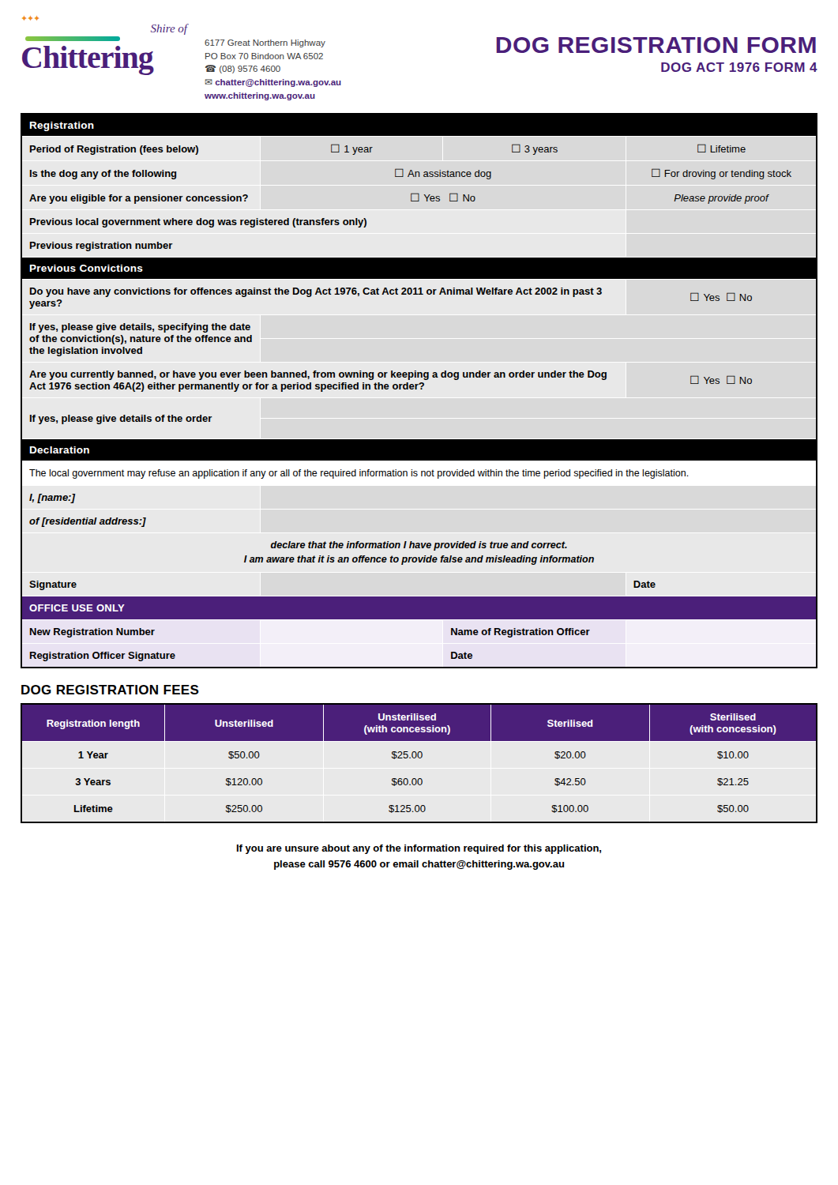✦✦✦
Shire of Chittering
6177 Great Northern Highway
PO Box 70 Bindoon WA 6502
☎ (08) 9576 4600
✉ chatter@chittering.wa.gov.au
www.chittering.wa.gov.au
DOG REGISTRATION FORM
DOG ACT 1976 FORM 4
| Registration |
| Period of Registration (fees below) | ☐ 1 year | ☐ 3 years | ☐ Lifetime |
| Is the dog any of the following | ☐ An assistance dog | ☐ For droving or tending stock |
| Are you eligible for a pensioner concession? | ☐ Yes ☐ No | Please provide proof |
| Previous local government where dog was registered (transfers only) | |
| Previous registration number | |
| Previous Convictions |
| Do you have any convictions for offences against the Dog Act 1976, Cat Act 2011 or Animal Welfare Act 2002 in past 3 years? | ☐ Yes ☐ No |
| If yes, please give details, specifying the date of the conviction(s), nature of the offence and the legislation involved | |
| Are you currently banned, or have you ever been banned, from owning or keeping a dog under an order under the Dog Act 1976 section 46A(2) either permanently or for a period specified in the order? | ☐ Yes ☐ No |
| If yes, please give details of the order | |
| Declaration |
| The local government may refuse an application if any or all of the required information is not provided within the time period specified in the legislation. |
| I, [name:] | |
| of [residential address:] | |
| declare that the information I have provided is true and correct. I am aware that it is an offence to provide false and misleading information |
| Signature | | Date |
| OFFICE USE ONLY |
| New Registration Number | | Name of Registration Officer | |
| Registration Officer Signature | | Date | |
DOG REGISTRATION FEES
| Registration length | Unsterilised | Unsterilised (with concession) | Sterilised | Sterilised (with concession) |
| --- | --- | --- | --- | --- |
| 1 Year | $50.00 | $25.00 | $20.00 | $10.00 |
| 3 Years | $120.00 | $60.00 | $42.50 | $21.25 |
| Lifetime | $250.00 | $125.00 | $100.00 | $50.00 |
If you are unsure about any of the information required for this application,
please call 9576 4600 or email chatter@chittering.wa.gov.au